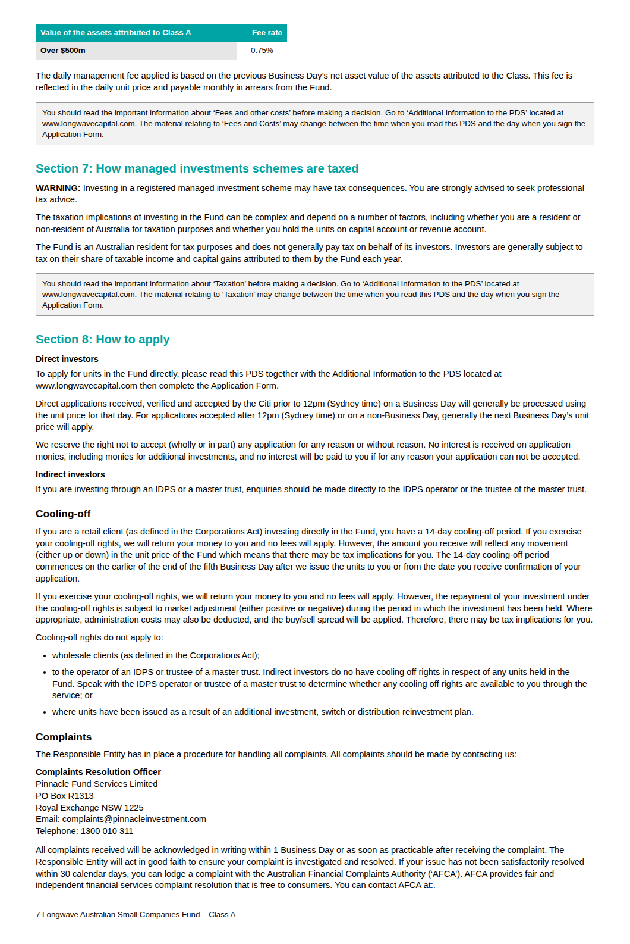| Value of the assets attributed to Class A | Fee rate |
| --- | --- |
| Over $500m | 0.75% |
The daily management fee applied is based on the previous Business Day’s net asset value of the assets attributed to the Class. This fee is reflected in the daily unit price and payable monthly in arrears from the Fund.
You should read the important information about ‘Fees and other costs’ before making a decision. Go to ‘Additional Information to the PDS’ located at www.longwavecapital.com. The material relating to ‘Fees and Costs’ may change between the time when you read this PDS and the day when you sign the Application Form.
Section 7: How managed investments schemes are taxed
WARNING: Investing in a registered managed investment scheme may have tax consequences. You are strongly advised to seek professional tax advice.
The taxation implications of investing in the Fund can be complex and depend on a number of factors, including whether you are a resident or non-resident of Australia for taxation purposes and whether you hold the units on capital account or revenue account.
The Fund is an Australian resident for tax purposes and does not generally pay tax on behalf of its investors. Investors are generally subject to tax on their share of taxable income and capital gains attributed to them by the Fund each year.
You should read the important information about ‘Taxation’ before making a decision. Go to ‘Additional Information to the PDS’ located at www.longwavecapital.com. The material relating to ‘Taxation’ may change between the time when you read this PDS and the day when you sign the Application Form.
Section 8: How to apply
Direct investors
To apply for units in the Fund directly, please read this PDS together with the Additional Information to the PDS located at www.longwavecapital.com then complete the Application Form.
Direct applications received, verified and accepted by the Citi prior to 12pm (Sydney time) on a Business Day will generally be processed using the unit price for that day. For applications accepted after 12pm (Sydney time) or on a non-Business Day, generally the next Business Day’s unit price will apply.
We reserve the right not to accept (wholly or in part) any application for any reason or without reason. No interest is received on application monies, including monies for additional investments, and no interest will be paid to you if for any reason your application can not be accepted.
Indirect investors
If you are investing through an IDPS or a master trust, enquiries should be made directly to the IDPS operator or the trustee of the master trust.
Cooling-off
If you are a retail client (as defined in the Corporations Act) investing directly in the Fund, you have a 14-day cooling-off period. If you exercise your cooling-off rights, we will return your money to you and no fees will apply. However, the amount you receive will reflect any movement (either up or down) in the unit price of the Fund which means that there may be tax implications for you. The 14-day cooling-off period commences on the earlier of the end of the fifth Business Day after we issue the units to you or from the date you receive confirmation of your application.
If you exercise your cooling-off rights, we will return your money to you and no fees will apply. However, the repayment of your investment under the cooling-off rights is subject to market adjustment (either positive or negative) during the period in which the investment has been held. Where appropriate, administration costs may also be deducted, and the buy/sell spread will be applied. Therefore, there may be tax implications for you.
Cooling-off rights do not apply to:
wholesale clients (as defined in the Corporations Act);
to the operator of an IDPS or trustee of a master trust. Indirect investors do no have cooling off rights in respect of any units held in the Fund. Speak with the IDPS operator or trustee of a master trust to determine whether any cooling off rights are available to you through the service; or
where units have been issued as a result of an additional investment, switch or distribution reinvestment plan.
Complaints
The Responsible Entity has in place a procedure for handling all complaints. All complaints should be made by contacting us:
Complaints Resolution Officer
Pinnacle Fund Services Limited
PO Box R1313
Royal Exchange NSW 1225
Email: complaints@pinnacleinvestment.com
Telephone: 1300 010 311
All complaints received will be acknowledged in writing within 1 Business Day or as soon as practicable after receiving the complaint. The Responsible Entity will act in good faith to ensure your complaint is investigated and resolved. If your issue has not been satisfactorily resolved within 30 calendar days, you can lodge a complaint with the Australian Financial Complaints Authority (‘AFCA’). AFCA provides fair and independent financial services complaint resolution that is free to consumers. You can contact AFCA at:.
7 Longwave Australian Small Companies Fund – Class A